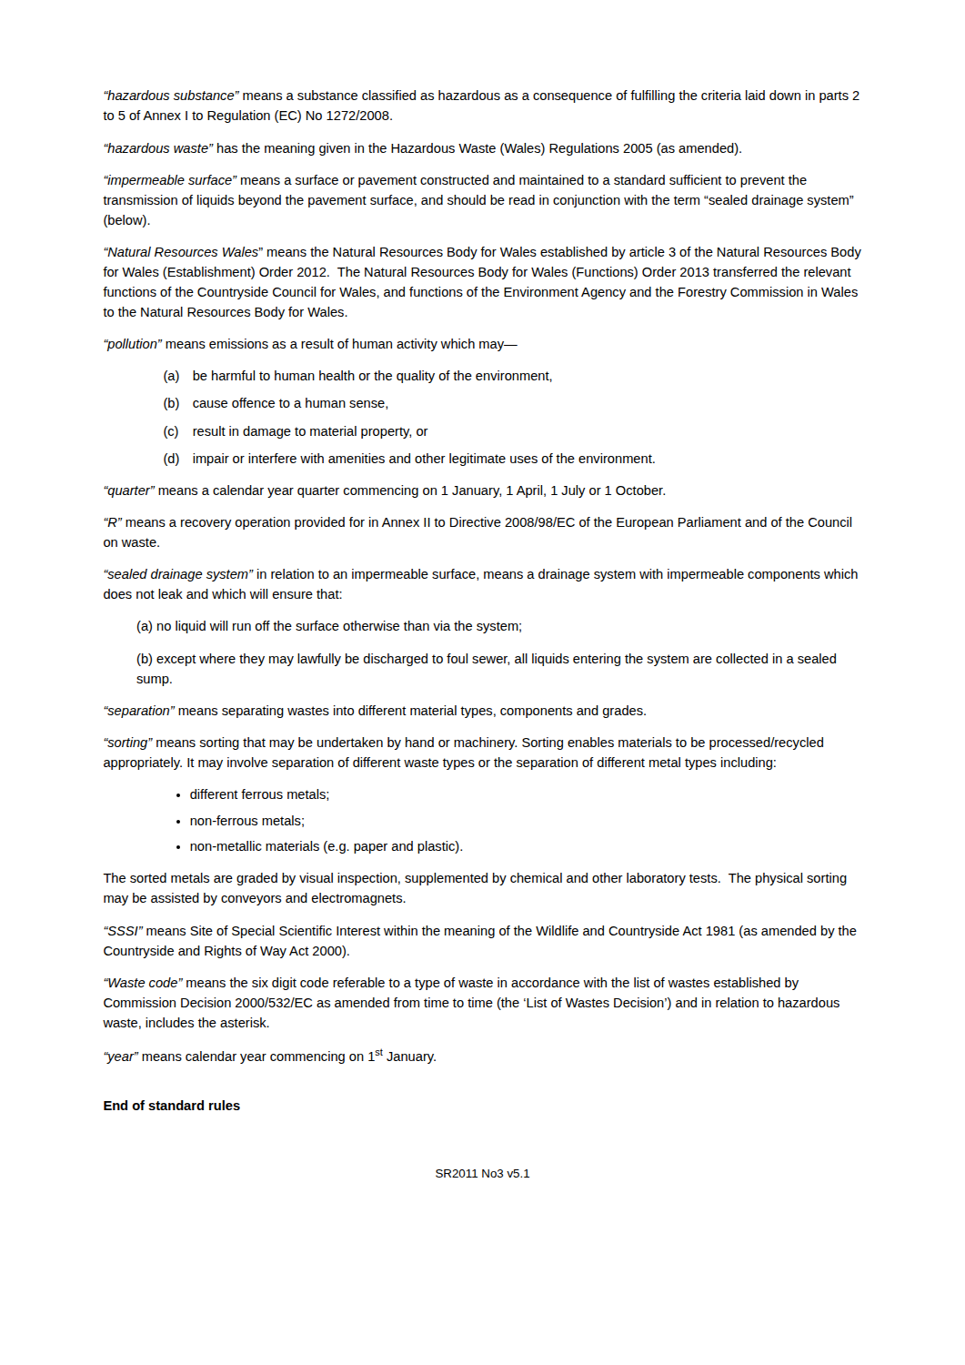“hazardous substance” means a substance classified as hazardous as a consequence of fulfilling the criteria laid down in parts 2 to 5 of Annex I to Regulation (EC) No 1272/2008.
“hazardous waste” has the meaning given in the Hazardous Waste (Wales) Regulations 2005 (as amended).
“impermeable surface” means a surface or pavement constructed and maintained to a standard sufficient to prevent the transmission of liquids beyond the pavement surface, and should be read in conjunction with the term “sealed drainage system” (below).
“Natural Resources Wales” means the Natural Resources Body for Wales established by article 3 of the Natural Resources Body for Wales (Establishment) Order 2012. The Natural Resources Body for Wales (Functions) Order 2013 transferred the relevant functions of the Countryside Council for Wales, and functions of the Environment Agency and the Forestry Commission in Wales to the Natural Resources Body for Wales.
“pollution” means emissions as a result of human activity which may—
(a) be harmful to human health or the quality of the environment,
(b) cause offence to a human sense,
(c) result in damage to material property, or
(d) impair or interfere with amenities and other legitimate uses of the environment.
“quarter” means a calendar year quarter commencing on 1 January, 1 April, 1 July or 1 October.
“R” means a recovery operation provided for in Annex II to Directive 2008/98/EC of the European Parliament and of the Council on waste.
“sealed drainage system” in relation to an impermeable surface, means a drainage system with impermeable components which does not leak and which will ensure that:
(a) no liquid will run off the surface otherwise than via the system;
(b) except where they may lawfully be discharged to foul sewer, all liquids entering the system are collected in a sealed sump.
“separation” means separating wastes into different material types, components and grades.
“sorting” means sorting that may be undertaken by hand or machinery. Sorting enables materials to be processed/recycled appropriately. It may involve separation of different waste types or the separation of different metal types including:
different ferrous metals;
non-ferrous metals;
non-metallic materials (e.g. paper and plastic).
The sorted metals are graded by visual inspection, supplemented by chemical and other laboratory tests. The physical sorting may be assisted by conveyors and electromagnets.
“SSSI” means Site of Special Scientific Interest within the meaning of the Wildlife and Countryside Act 1981 (as amended by the Countryside and Rights of Way Act 2000).
“Waste code” means the six digit code referable to a type of waste in accordance with the list of wastes established by Commission Decision 2000/532/EC as amended from time to time (the ‘List of Wastes Decision’) and in relation to hazardous waste, includes the asterisk.
“year” means calendar year commencing on 1st January.
End of standard rules
SR2011 No3 v5.1